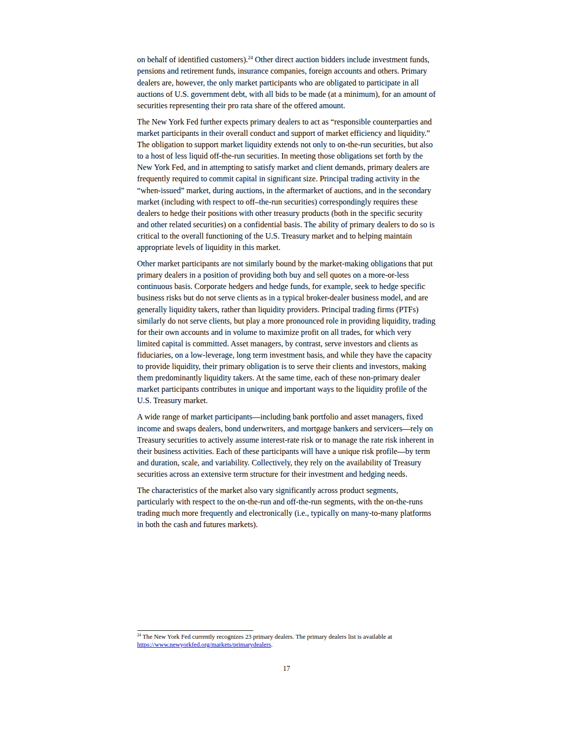on behalf of identified customers).24 Other direct auction bidders include investment funds, pensions and retirement funds, insurance companies, foreign accounts and others. Primary dealers are, however, the only market participants who are obligated to participate in all auctions of U.S. government debt, with all bids to be made (at a minimum), for an amount of securities representing their pro rata share of the offered amount.
The New York Fed further expects primary dealers to act as “responsible counterparties and market participants in their overall conduct and support of market efficiency and liquidity.” The obligation to support market liquidity extends not only to on-the-run securities, but also to a host of less liquid off-the-run securities. In meeting those obligations set forth by the New York Fed, and in attempting to satisfy market and client demands, primary dealers are frequently required to commit capital in significant size. Principal trading activity in the “when-issued” market, during auctions, in the aftermarket of auctions, and in the secondary market (including with respect to off–the-run securities) correspondingly requires these dealers to hedge their positions with other treasury products (both in the specific security and other related securities) on a confidential basis. The ability of primary dealers to do so is critical to the overall functioning of the U.S. Treasury market and to helping maintain appropriate levels of liquidity in this market.
Other market participants are not similarly bound by the market-making obligations that put primary dealers in a position of providing both buy and sell quotes on a more-or-less continuous basis. Corporate hedgers and hedge funds, for example, seek to hedge specific business risks but do not serve clients as in a typical broker-dealer business model, and are generally liquidity takers, rather than liquidity providers. Principal trading firms (PTFs) similarly do not serve clients, but play a more pronounced role in providing liquidity, trading for their own accounts and in volume to maximize profit on all trades, for which very limited capital is committed. Asset managers, by contrast, serve investors and clients as fiduciaries, on a low-leverage, long term investment basis, and while they have the capacity to provide liquidity, their primary obligation is to serve their clients and investors, making them predominantly liquidity takers. At the same time, each of these non-primary dealer market participants contributes in unique and important ways to the liquidity profile of the U.S. Treasury market.
A wide range of market participants—including bank portfolio and asset managers, fixed income and swaps dealers, bond underwriters, and mortgage bankers and servicers—rely on Treasury securities to actively assume interest-rate risk or to manage the rate risk inherent in their business activities. Each of these participants will have a unique risk profile—by term and duration, scale, and variability. Collectively, they rely on the availability of Treasury securities across an extensive term structure for their investment and hedging needs.
The characteristics of the market also vary significantly across product segments, particularly with respect to the on-the-run and off-the-run segments, with the on-the-runs trading much more frequently and electronically (i.e., typically on many-to-many platforms in both the cash and futures markets).
24 The New York Fed currently recognizes 23 primary dealers. The primary dealers list is available at https://www.newyorkfed.org/markets/primarydealers.
17